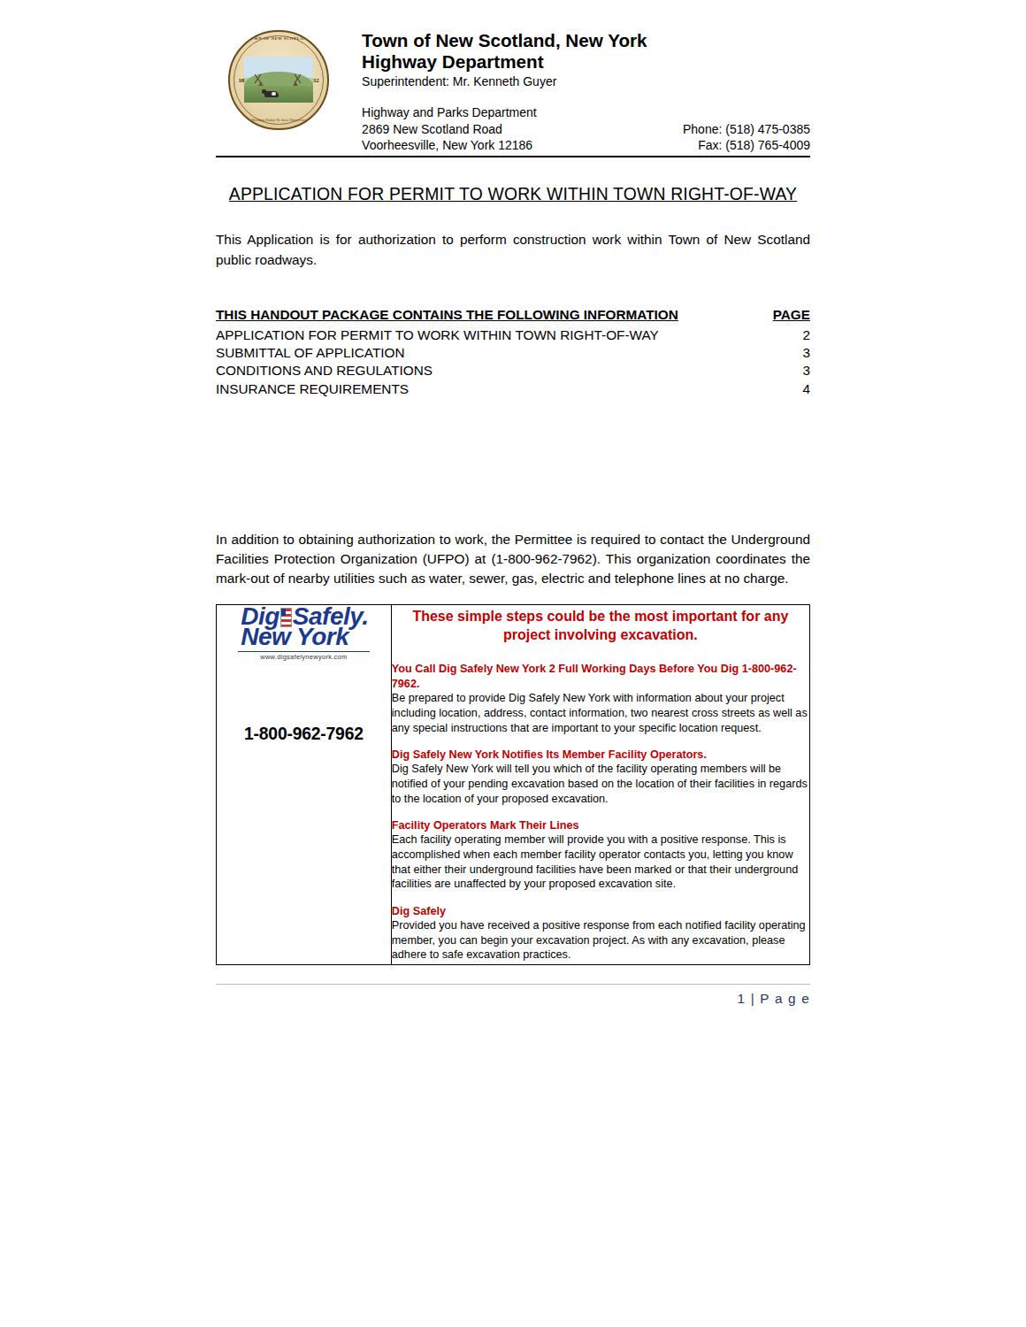TOWN OF NEW SCOTLAND
18
32
Working Today To Save Tomorrow
Town of New Scotland, New York
Highway Department
Superintendent: Mr. Kenneth Guyer
Highway and Parks Department
2869 New Scotland Road
Voorheesville, New York 12186
Phone: (518) 475-0385
Fax: (518) 765-4009
APPLICATION FOR PERMIT TO WORK WITHIN TOWN RIGHT-OF-WAY
This Application is for authorization to perform construction work within Town of New Scotland public roadways.
THIS HANDOUT PACKAGE CONTAINS THE FOLLOWING INFORMATION PAGE
| APPLICATION FOR PERMIT TO WORK WITHIN TOWN RIGHT-OF-WAY | 2 |
| SUBMITTAL OF APPLICATION | 3 |
| CONDITIONS AND REGULATIONS | 3 |
| INSURANCE REQUIREMENTS | 4 |
In addition to obtaining authorization to work, the Permittee is required to contact the Underground Facilities Protection Organization (UFPO) at (1-800-962-7962). This organization coordinates the mark-out of nearby utilities such as water, sewer, gas, electric and telephone lines at no charge.
| Dig Safely. New York www.digsafelynewyork.com 1-800-962-7962 | These simple steps could be the most important for any project involving excavation. You Call Dig Safely New York 2 Full Working Days Before You Dig 1-800-962-7962. Be prepared to provide Dig Safely New York with information about your project including location, address, contact information, two nearest cross streets as well as any special instructions that are important to your specific location request. Dig Safely New York Notifies Its Member Facility Operators. Dig Safely New York will tell you which of the facility operating members will be notified of your pending excavation based on the location of their facilities in regards to the location of your proposed excavation. Facility Operators Mark Their Lines Each facility operating member will provide you with a positive response. This is accomplished when each member facility operator contacts you, letting you know that either their underground facilities have been marked or that their underground facilities are unaffected by your proposed excavation site. Dig Safely Provided you have received a positive response from each notified facility operating member, you can begin your excavation project. As with any excavation, please adhere to safe excavation practices. |
1 | P a g e